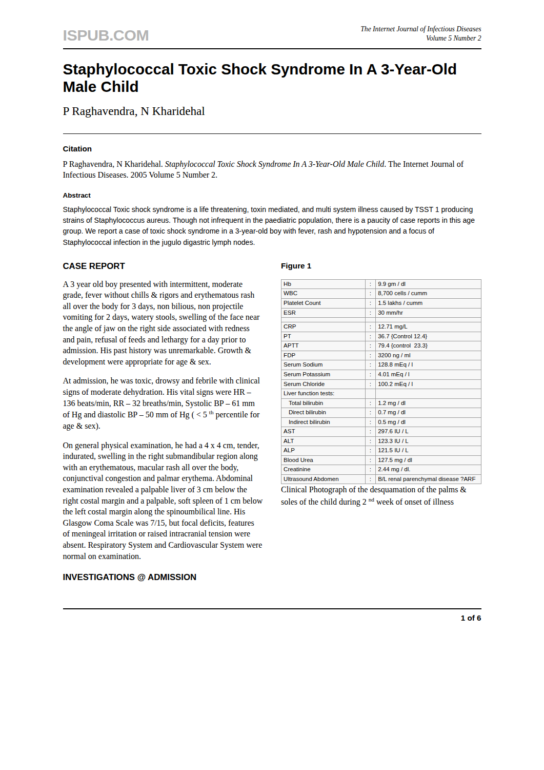ISPUB.COM
The Internet Journal of Infectious Diseases
Volume 5 Number 2
Staphylococcal Toxic Shock Syndrome In A 3-Year-Old Male Child
P Raghavendra, N Kharidehal
Citation
P Raghavendra, N Kharidehal. Staphylococcal Toxic Shock Syndrome In A 3-Year-Old Male Child. The Internet Journal of Infectious Diseases. 2005 Volume 5 Number 2.
Abstract
Staphylococcal Toxic shock syndrome is a life threatening, toxin mediated, and multi system illness caused by TSST 1 producing strains of Staphylococcus aureus. Though not infrequent in the paediatric population, there is a paucity of case reports in this age group. We report a case of toxic shock syndrome in a 3-year-old boy with fever, rash and hypotension and a focus of Staphylococcal infection in the jugulo digastric lymph nodes.
CASE REPORT
A 3 year old boy presented with intermittent, moderate grade, fever without chills & rigors and erythematous rash all over the body for 3 days, non bilious, non projectile vomiting for 2 days, watery stools, swelling of the face near the angle of jaw on the right side associated with redness and pain, refusal of feeds and lethargy for a day prior to admission. His past history was unremarkable. Growth & development were appropriate for age & sex.
At admission, he was toxic, drowsy and febrile with clinical signs of moderate dehydration. His vital signs were HR – 136 beats/min, RR – 32 breaths/min, Systolic BP – 61 mm of Hg and diastolic BP – 50 mm of Hg ( < 5 th percentile for age & sex).
On general physical examination, he had a 4 x 4 cm, tender, indurated, swelling in the right submandibular region along with an erythematous, macular rash all over the body, conjunctival congestion and palmar erythema. Abdominal examination revealed a palpable liver of 3 cm below the right costal margin and a palpable, soft spleen of 1 cm below the left costal margin along the spinoumbilical line. His Glasgow Coma Scale was 7/15, but focal deficits, features of meningeal irritation or raised intracranial tension were absent. Respiratory System and Cardiovascular System were normal on examination.
INVESTIGATIONS @ ADMISSION
Figure 1
| Hb | : | 9.9 gm / dl |
| WBC | : | 8,700 cells / cumm |
| Platelet Count | : | 1.5 lakhs / cumm |
| ESR | : | 30 mm/hr |
| CRP | : | 12.71 mg/L |
| PT | : | 36.7 {Control 12.4} |
| APTT | : | 79.4 {control 23.3} |
| FDP | : | 3200 ng / ml |
| Serum Sodium | : | 128.8 mEq / l |
| Serum Potassium | : | 4.01 mEq / l |
| Serum Chloride | : | 100.2 mEq / l |
| Liver function tests: | | |
| Total bilirubin | : | 1.2 mg / dl |
| Direct bilirubin | : | 0.7 mg / dl |
| Indirect bilirubin | : | 0.5 mg / dl |
| AST | : | 297.6 IU / L |
| ALT | : | 123.3 IU / L |
| ALP | : | 121.5 IU / L |
| Blood Urea | : | 127.5 mg / dl |
| Creatinine | : | 2.44 mg / dl. |
| Ultrasound Abdomen | : | B/L renal parenchymal disease ?ARF |
Clinical Photograph of the desquamation of the palms & soles of the child during 2 nd week of onset of illness
1 of 6